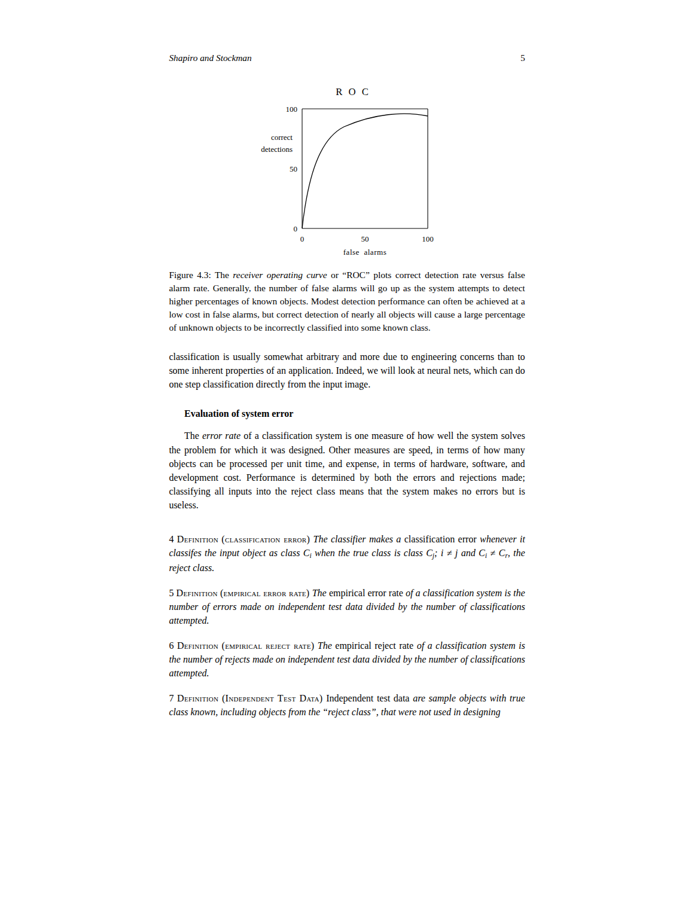Shapiro and Stockman 5
R O C
100 50 0 correct detections 0 50 100 false alarms
Figure 4.3: The receiver operating curve or “ROC” plots correct detection rate versus false alarm rate. Generally, the number of false alarms will go up as the system attempts to detect higher percentages of known objects. Modest detection performance can often be achieved at a low cost in false alarms, but correct detection of nearly all objects will cause a large percentage of unknown objects to be incorrectly classified into some known class.
classification is usually somewhat arbitrary and more due to engineering concerns than to some inherent properties of an application. Indeed, we will look at neural nets, which can do one step classification directly from the input image.
Evaluation of system error
The error rate of a classification system is one measure of how well the system solves the problem for which it was designed. Other measures are speed, in terms of how many objects can be processed per unit time, and expense, in terms of hardware, software, and development cost. Performance is determined by both the errors and rejections made; classifying all inputs into the reject class means that the system makes no errors but is useless.
4 Definition (classification error) The classifier makes a classification error whenever it classifes the input object as class Ci when the true class is class Cj; i ≠ j and Ci ≠ Cr, the reject class.
5 Definition (empirical error rate) The empirical error rate of a classification system is the number of errors made on independent test data divided by the number of classifications attempted.
6 Definition (empirical reject rate) The empirical reject rate of a classification system is the number of rejects made on independent test data divided by the number of classifications attempted.
7 Definition (Independent Test Data) Independent test data are sample objects with true class known, including objects from the “reject class”, that were not used in designing